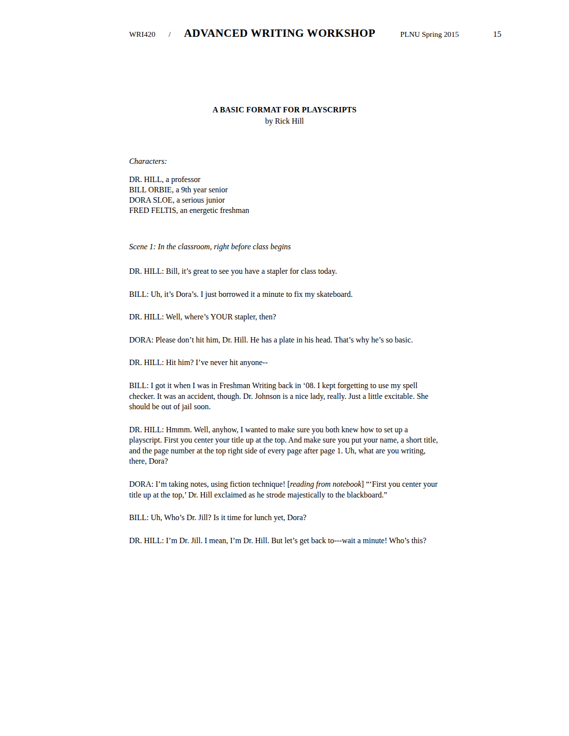WRI420 / ADVANCED WRITING WORKSHOP PLNU Spring 2015 15
A BASIC FORMAT FOR PLAYSCRIPTS
by Rick Hill
Characters:
DR. HILL, a professor
BILL ORBIE, a 9th year senior
DORA SLOE, a serious junior
FRED FELTIS, an energetic freshman
Scene 1: In the classroom, right before class begins
DR. HILL: Bill, it’s great to see you have a stapler for class today.
BILL: Uh, it’s Dora’s. I just borrowed it a minute to fix my skateboard.
DR. HILL: Well, where’s YOUR stapler, then?
DORA: Please don’t hit him, Dr. Hill. He has a plate in his head. That’s why he’s so basic.
DR. HILL: Hit him? I’ve never hit anyone--
BILL: I got it when I was in Freshman Writing back in ‘08. I kept forgetting to use my spell checker. It was an accident, though. Dr. Johnson is a nice lady, really. Just a little excitable. She should be out of jail soon.
DR. HILL: Hmmm. Well, anyhow, I wanted to make sure you both knew how to set up a playscript. First you center your title up at the top. And make sure you put your name, a short title, and the page number at the top right side of every page after page 1. Uh, what are you writing, there, Dora?
DORA: I’m taking notes, using fiction technique! [reading from notebook] “‘First you center your title up at the top,’ Dr. Hill exclaimed as he strode majestically to the blackboard.”
BILL: Uh, Who’s Dr. Jill? Is it time for lunch yet, Dora?
DR. HILL: I’m Dr. Jill. I mean, I’m Dr. Hill. But let’s get back to---wait a minute! Who’s this?